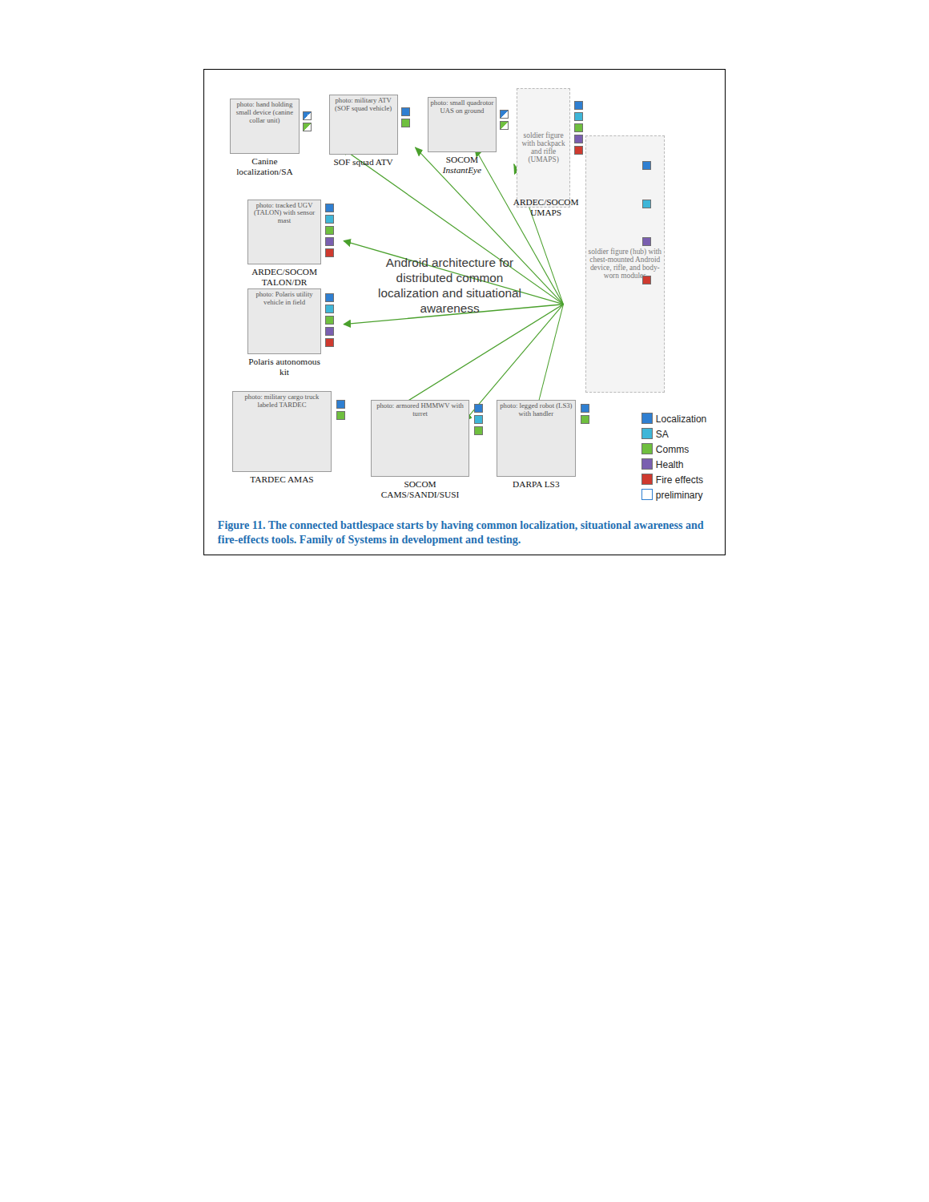photo: hand holding small device (canine collar unit) Canine localization/SA
photo: military ATV (SOF squad vehicle) SOF squad ATV
photo: small quadrotor UAS on ground SOCOM InstantEye
soldier figure with backpack and rifle (UMAPS)
ARDEC/SOCOM UMAPS
soldier figure (hub) with chest-mounted Android device, rifle, and body-worn modules
photo: tracked UGV (TALON) with sensor mast ARDEC/SOCOM
TALON/DR autonomous kit
Android architecture for distributed common localization and situational awareness
photo: Polaris utility vehicle in field Polaris autonomous kit
photo: military cargo truck labeled TARDEC TARDEC AMAS
photo: armored HMMWV with turret SOCOM CAMS/SANDI/SUSI
photo: legged robot (LS3) with handler DARPA LS3
| | Localization |
| | SA |
| | Comms |
| | Health |
| | Fire effects |
| | preliminary |
Figure 11. The connected battlespace starts by having common localization, situational awareness and fire-effects tools. Family of Systems in development and testing.